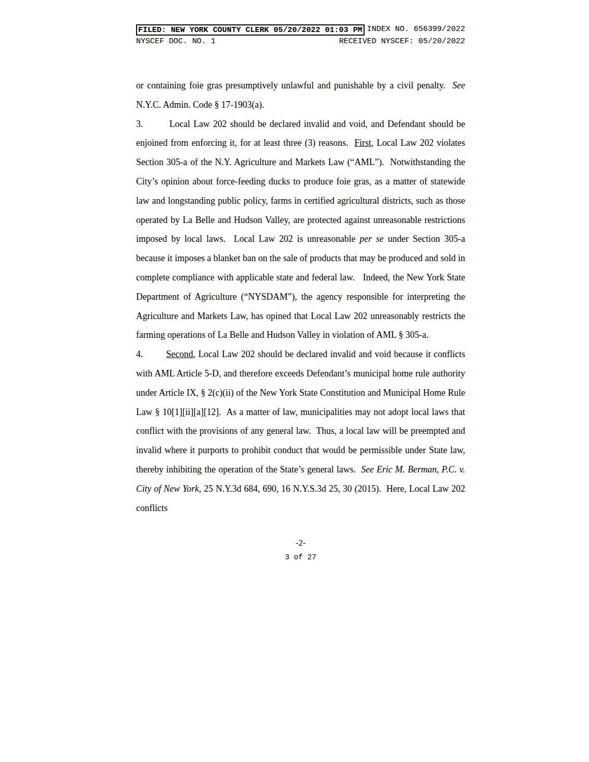FILED: NEW YORK COUNTY CLERK 05/20/2022 01:03 PM
INDEX NO. 656399/2022
NYSCEF DOC. NO. 1
RECEIVED NYSCEF: 05/20/2022
or containing foie gras presumptively unlawful and punishable by a civil penalty. See N.Y.C. Admin. Code § 17-1903(a).
3. Local Law 202 should be declared invalid and void, and Defendant should be enjoined from enforcing it, for at least three (3) reasons. First, Local Law 202 violates Section 305-a of the N.Y. Agriculture and Markets Law (“AML”). Notwithstanding the City’s opinion about force-feeding ducks to produce foie gras, as a matter of statewide law and longstanding public policy, farms in certified agricultural districts, such as those operated by La Belle and Hudson Valley, are protected against unreasonable restrictions imposed by local laws. Local Law 202 is unreasonable per se under Section 305-a because it imposes a blanket ban on the sale of products that may be produced and sold in complete compliance with applicable state and federal law. Indeed, the New York State Department of Agriculture (“NYSDAM”), the agency responsible for interpreting the Agriculture and Markets Law, has opined that Local Law 202 unreasonably restricts the farming operations of La Belle and Hudson Valley in violation of AML § 305-a.
4. Second, Local Law 202 should be declared invalid and void because it conflicts with AML Article 5-D, and therefore exceeds Defendant’s municipal home rule authority under Article IX, § 2(c)(ii) of the New York State Constitution and Municipal Home Rule Law § 10[1][ii][a][12]. As a matter of law, municipalities may not adopt local laws that conflict with the provisions of any general law. Thus, a local law will be preempted and invalid where it purports to prohibit conduct that would be permissible under State law, thereby inhibiting the operation of the State’s general laws. See Eric M. Berman, P.C. v. City of New York, 25 N.Y.3d 684, 690, 16 N.Y.S.3d 25, 30 (2015). Here, Local Law 202 conflicts
-2-
3 of 27